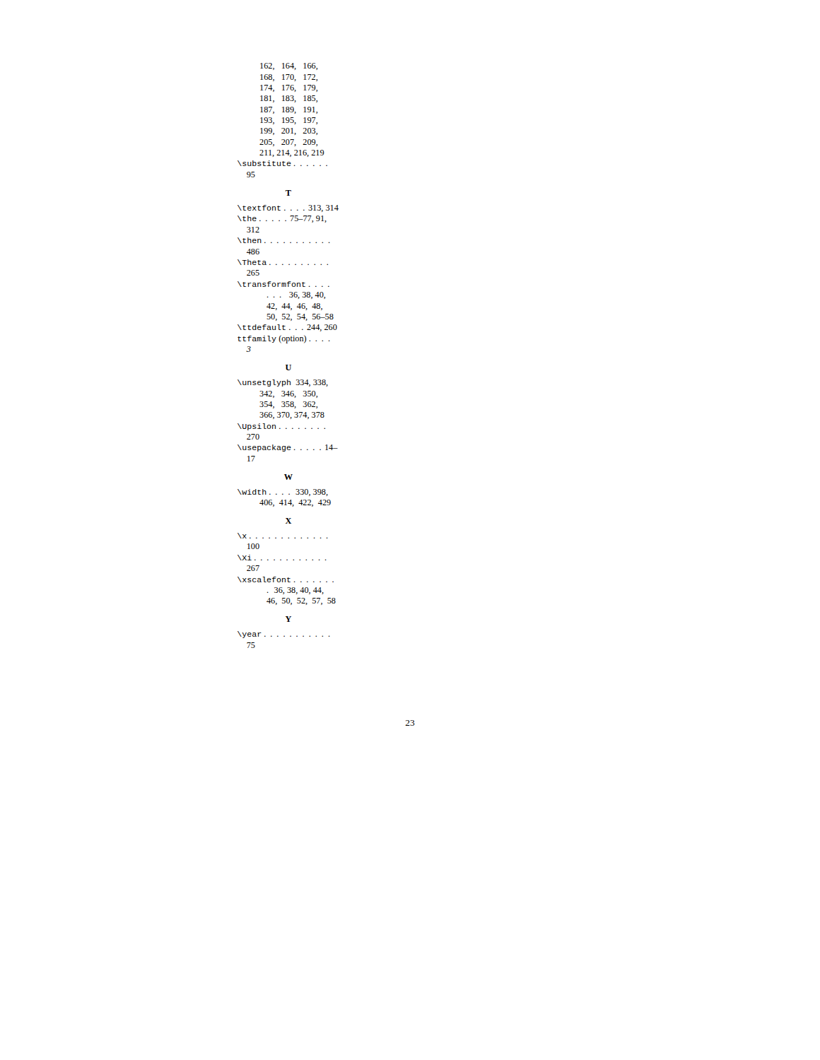162, 164, 166,
168, 170, 172,
174, 176, 179,
181, 183, 185,
187, 189, 191,
193, 195, 197,
199, 201, 203,
205, 207, 209,
211, 214, 216, 219
\substitute . . . . . . 95
T
\textfont . . . . 313, 314
\the . . . . . 75–77, 91, 312
\then . . . . . . . . . . . 486
\Theta . . . . . . . . . . 265
\transformfont . . . .
. . . 36, 38, 40,
42, 44, 46, 48,
50, 52, 54, 56–58
\ttdefault . . . 244, 260
ttfamily (option) . . . . 3
U
\unsetglyph 334, 338,
342, 346, 350,
354, 358, 362,
366, 370, 374, 378
\Upsilon . . . . . . . . 270
\usepackage . . . . . 14–17
W
\width . . . . 330, 398,
406, 414, 422, 429
X
\x . . . . . . . . . . . . . 100
\Xi . . . . . . . . . . . . 267
\xscalefont . . . . . . .
. 36, 38, 40, 44,
46, 50, 52, 57, 58
Y
\year . . . . . . . . . . . 75
23